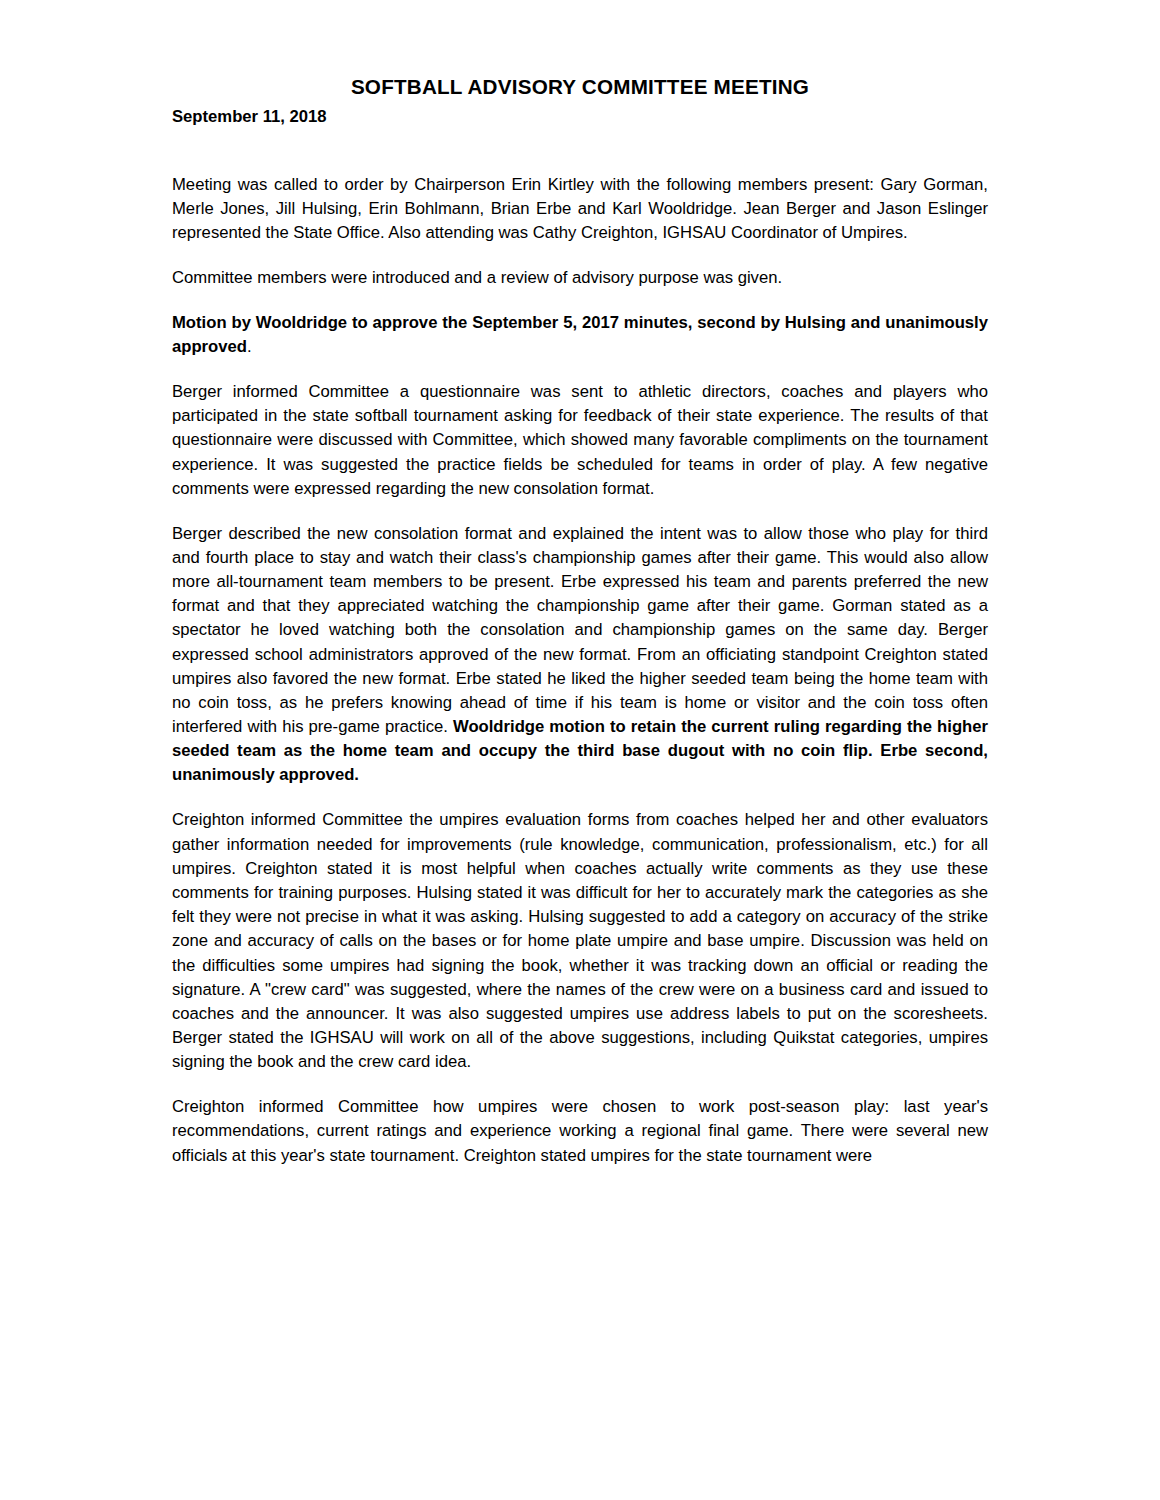SOFTBALL ADVISORY COMMITTEE MEETING
September 11, 2018
Meeting was called to order by Chairperson Erin Kirtley with the following members present: Gary Gorman, Merle Jones, Jill Hulsing, Erin Bohlmann, Brian Erbe and Karl Wooldridge. Jean Berger and Jason Eslinger represented the State Office. Also attending was Cathy Creighton, IGHSAU Coordinator of Umpires.
Committee members were introduced and a review of advisory purpose was given.
Motion by Wooldridge to approve the September 5, 2017 minutes, second by Hulsing and unanimously approved.
Berger informed Committee a questionnaire was sent to athletic directors, coaches and players who participated in the state softball tournament asking for feedback of their state experience. The results of that questionnaire were discussed with Committee, which showed many favorable compliments on the tournament experience. It was suggested the practice fields be scheduled for teams in order of play. A few negative comments were expressed regarding the new consolation format.
Berger described the new consolation format and explained the intent was to allow those who play for third and fourth place to stay and watch their class's championship games after their game. This would also allow more all-tournament team members to be present. Erbe expressed his team and parents preferred the new format and that they appreciated watching the championship game after their game. Gorman stated as a spectator he loved watching both the consolation and championship games on the same day. Berger expressed school administrators approved of the new format. From an officiating standpoint Creighton stated umpires also favored the new format. Erbe stated he liked the higher seeded team being the home team with no coin toss, as he prefers knowing ahead of time if his team is home or visitor and the coin toss often interfered with his pre-game practice. Wooldridge motion to retain the current ruling regarding the higher seeded team as the home team and occupy the third base dugout with no coin flip. Erbe second, unanimously approved.
Creighton informed Committee the umpires evaluation forms from coaches helped her and other evaluators gather information needed for improvements (rule knowledge, communication, professionalism, etc.) for all umpires. Creighton stated it is most helpful when coaches actually write comments as they use these comments for training purposes. Hulsing stated it was difficult for her to accurately mark the categories as she felt they were not precise in what it was asking. Hulsing suggested to add a category on accuracy of the strike zone and accuracy of calls on the bases or for home plate umpire and base umpire. Discussion was held on the difficulties some umpires had signing the book, whether it was tracking down an official or reading the signature. A "crew card" was suggested, where the names of the crew were on a business card and issued to coaches and the announcer. It was also suggested umpires use address labels to put on the scoresheets. Berger stated the IGHSAU will work on all of the above suggestions, including Quikstat categories, umpires signing the book and the crew card idea.
Creighton informed Committee how umpires were chosen to work post-season play: last year's recommendations, current ratings and experience working a regional final game. There were several new officials at this year's state tournament. Creighton stated umpires for the state tournament were